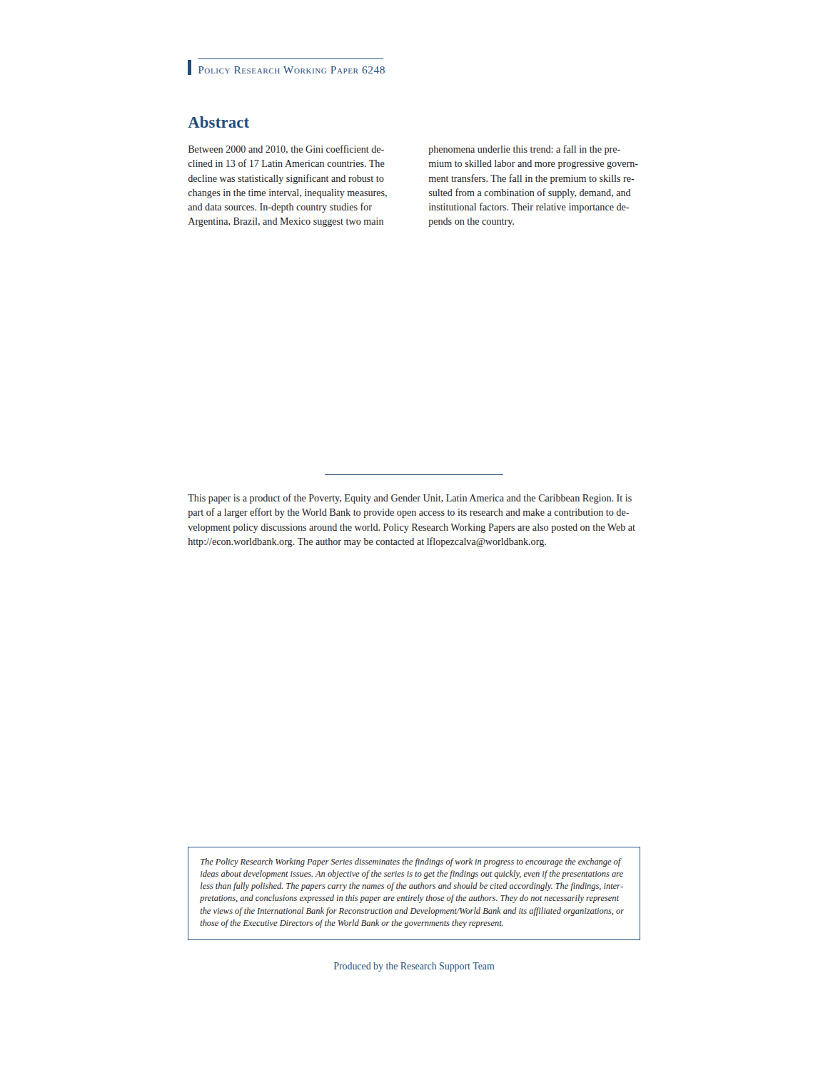Policy Research Working Paper 6248
Abstract
Between 2000 and 2010, the Gini coefficient declined in 13 of 17 Latin American countries. The decline was statistically significant and robust to changes in the time interval, inequality measures, and data sources. In-depth country studies for Argentina, Brazil, and Mexico suggest two main phenomena underlie this trend: a fall in the premium to skilled labor and more progressive government transfers. The fall in the premium to skills resulted from a combination of supply, demand, and institutional factors. Their relative importance depends on the country.
This paper is a product of the Poverty, Equity and Gender Unit, Latin America and the Caribbean Region. It is part of a larger effort by the World Bank to provide open access to its research and make a contribution to development policy discussions around the world. Policy Research Working Papers are also posted on the Web at http://econ.worldbank.org. The author may be contacted at lflopezcalva@worldbank.org.
The Policy Research Working Paper Series disseminates the findings of work in progress to encourage the exchange of ideas about development issues. An objective of the series is to get the findings out quickly, even if the presentations are less than fully polished. The papers carry the names of the authors and should be cited accordingly. The findings, interpretations, and conclusions expressed in this paper are entirely those of the authors. They do not necessarily represent the views of the International Bank for Reconstruction and Development/World Bank and its affiliated organizations, or those of the Executive Directors of the World Bank or the governments they represent.
Produced by the Research Support Team